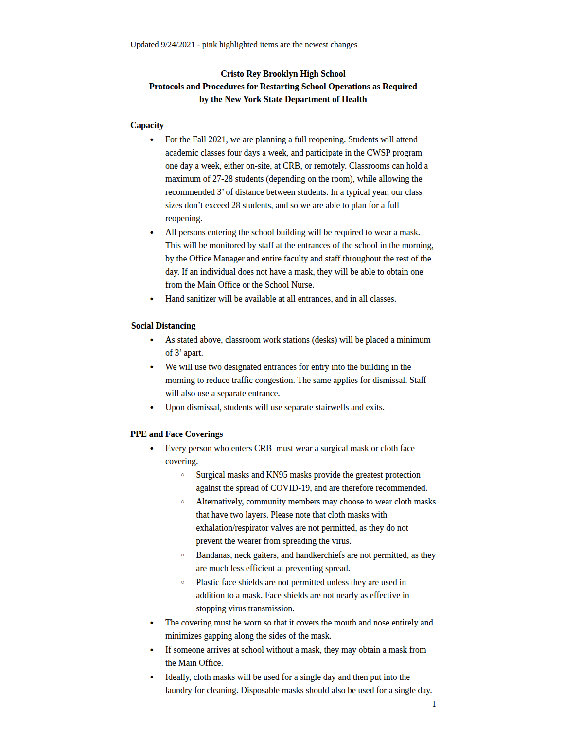Updated 9/24/2021 - pink highlighted items are the newest changes
Cristo Rey Brooklyn High School Protocols and Procedures for Restarting School Operations as Required by the New York State Department of Health
Capacity
For the Fall 2021, we are planning a full reopening. Students will attend academic classes four days a week, and participate in the CWSP program one day a week, either on-site, at CRB, or remotely. Classrooms can hold a maximum of 27-28 students (depending on the room), while allowing the recommended 3’ of distance between students. In a typical year, our class sizes don’t exceed 28 students, and so we are able to plan for a full reopening.
All persons entering the school building will be required to wear a mask. This will be monitored by staff at the entrances of the school in the morning, by the Office Manager and entire faculty and staff throughout the rest of the day. If an individual does not have a mask, they will be able to obtain one from the Main Office or the School Nurse.
Hand sanitizer will be available at all entrances, and in all classes.
Social Distancing
As stated above, classroom work stations (desks) will be placed a minimum of 3’ apart.
We will use two designated entrances for entry into the building in the morning to reduce traffic congestion. The same applies for dismissal. Staff will also use a separate entrance.
Upon dismissal, students will use separate stairwells and exits.
PPE and Face Coverings
Every person who enters CRB must wear a surgical mask or cloth face covering.
Surgical masks and KN95 masks provide the greatest protection against the spread of COVID-19, and are therefore recommended.
Alternatively, community members may choose to wear cloth masks that have two layers. Please note that cloth masks with exhalation/respirator valves are not permitted, as they do not prevent the wearer from spreading the virus.
Bandanas, neck gaiters, and handkerchiefs are not permitted, as they are much less efficient at preventing spread.
Plastic face shields are not permitted unless they are used in addition to a mask. Face shields are not nearly as effective in stopping virus transmission.
The covering must be worn so that it covers the mouth and nose entirely and minimizes gapping along the sides of the mask.
If someone arrives at school without a mask, they may obtain a mask from the Main Office.
Ideally, cloth masks will be used for a single day and then put into the laundry for cleaning. Disposable masks should also be used for a single day.
1